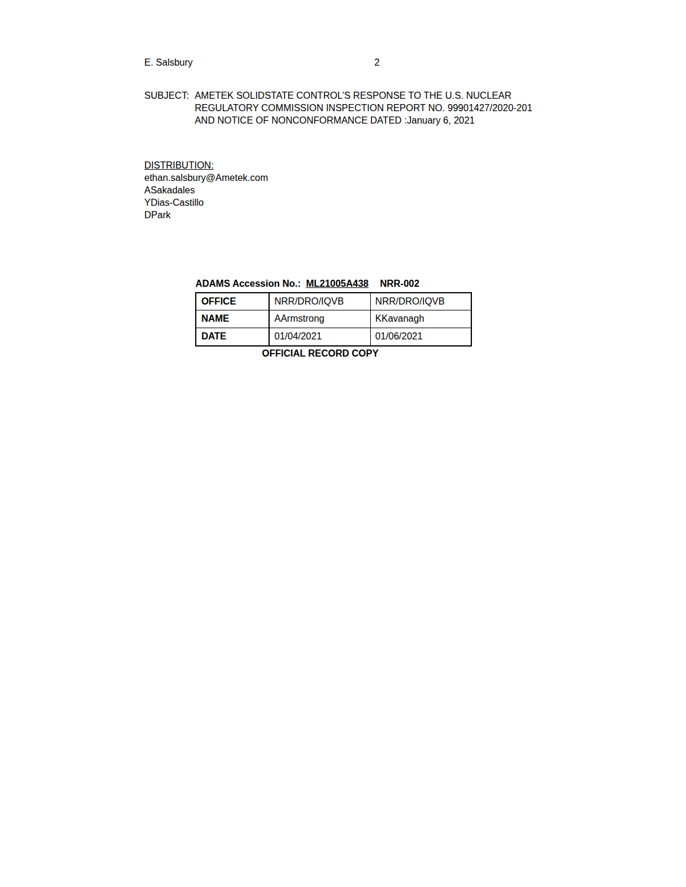E. Salsbury 2
SUBJECT:
AMETEK SOLIDSTATE CONTROL’S RESPONSE TO THE U.S. NUCLEAR REGULATORY COMMISSION INSPECTION REPORT NO. 99901427/2020-201 AND NOTICE OF NONCONFORMANCE DATED :January 6, 2021
DISTRIBUTION:
ethan.salsbury@Ametek.com
ASakadales
YDias-Castillo
DPark
ADAMS Accession No.: ML21005A438 NRR-002
| OFFICE | NRR/DRO/IQVB | NRR/DRO/IQVB |
| NAME | AArmstrong | KKavanagh |
| DATE | 01/04/2021 | 01/06/2021 |
OFFICIAL RECORD COPY